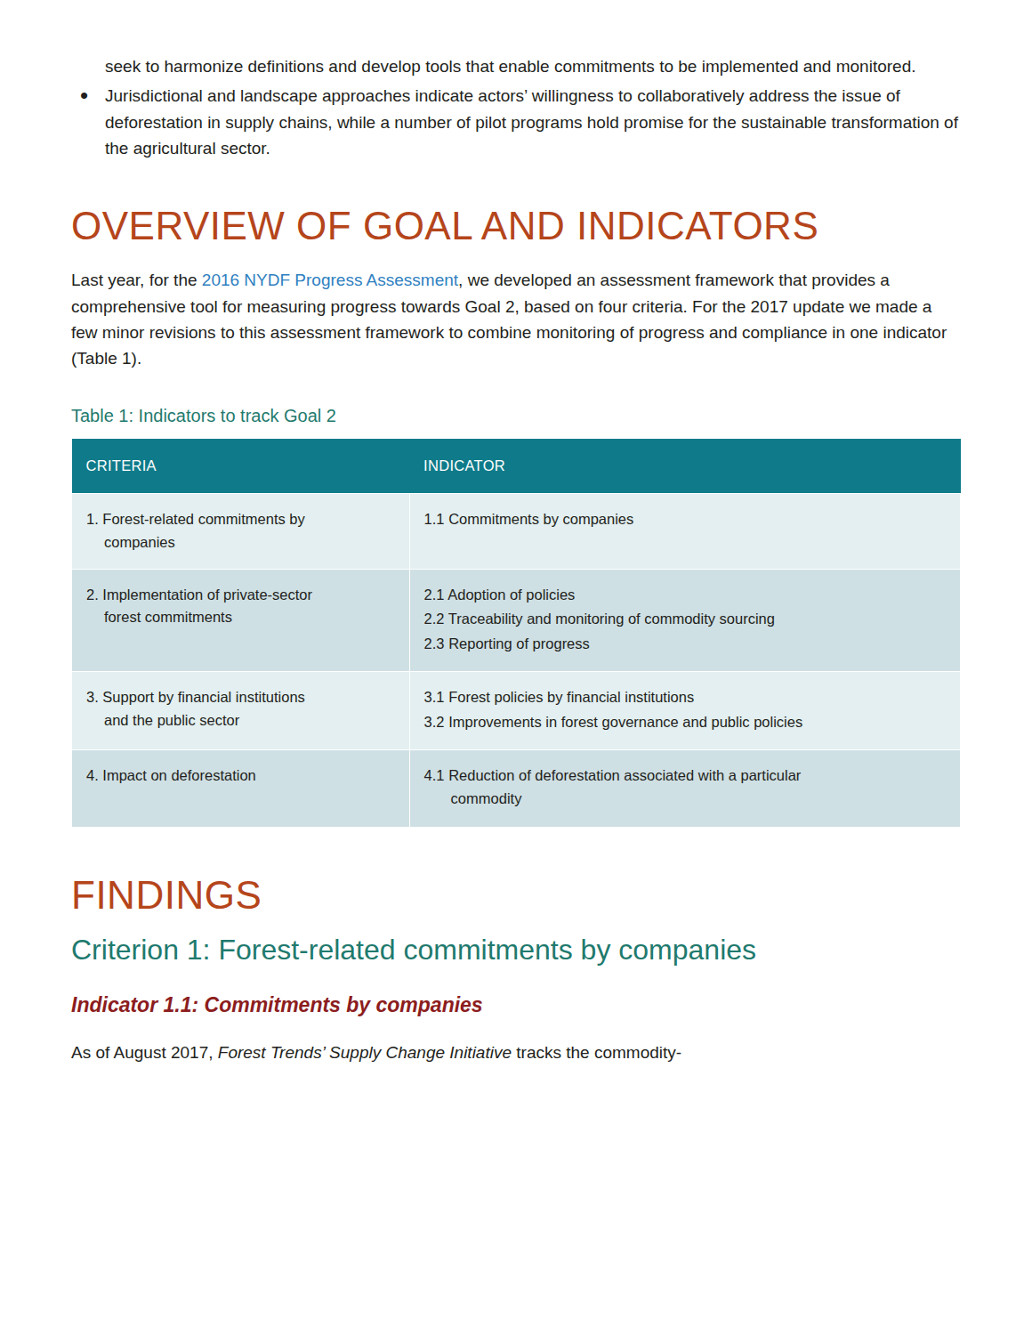seek to harmonize definitions and develop tools that enable commitments to be implemented and monitored.
Jurisdictional and landscape approaches indicate actors’ willingness to collaboratively address the issue of deforestation in supply chains, while a number of pilot programs hold promise for the sustainable transformation of the agricultural sector.
OVERVIEW OF GOAL AND INDICATORS
Last year, for the 2016 NYDF Progress Assessment, we developed an assessment framework that provides a comprehensive tool for measuring progress towards Goal 2, based on four criteria. For the 2017 update we made a few minor revisions to this assessment framework to combine monitoring of progress and compliance in one indicator (Table 1).
Table 1: Indicators to track Goal 2
| CRITERIA | INDICATOR |
| --- | --- |
| 1. Forest-related commitments by companies | 1.1 Commitments by companies |
| 2. Implementation of private-sector forest commitments | 2.1 Adoption of policies 2.2 Traceability and monitoring of commodity sourcing 2.3 Reporting of progress |
| 3. Support by financial institutions and the public sector | 3.1 Forest policies by financial institutions 3.2 Improvements in forest governance and public policies |
| 4. Impact on deforestation | 4.1 Reduction of deforestation associated with a particular commodity |
FINDINGS
Criterion 1: Forest-related commitments by companies
Indicator 1.1: Commitments by companies
As of August 2017, Forest Trends’ Supply Change Initiative tracks the commodity-